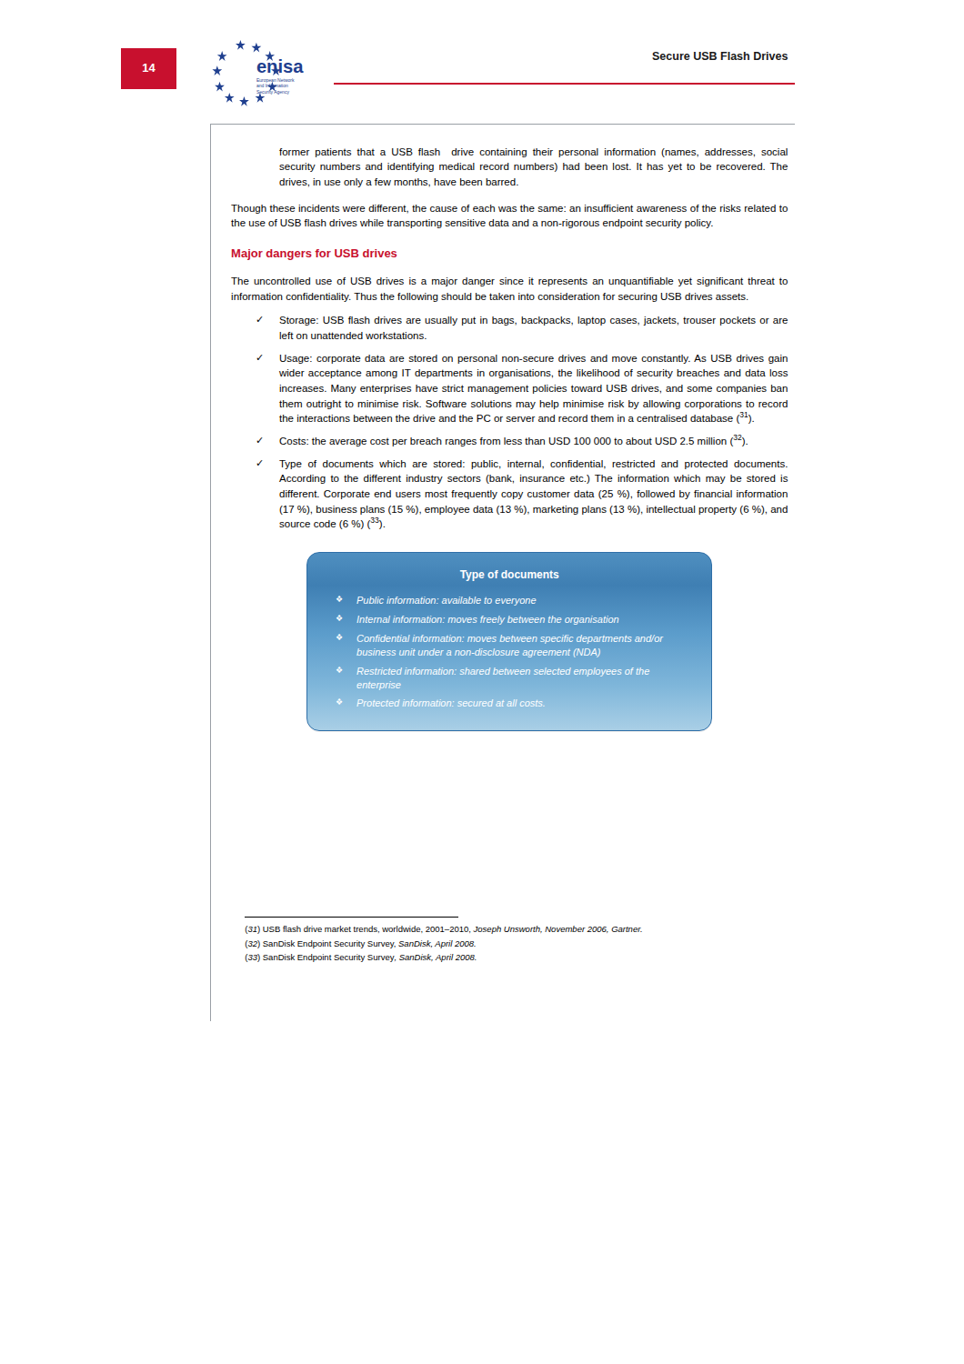14
enisa European Network and Information Security Agency
Secure USB Flash Drives
former patients that a USB flash drive containing their personal information (names, addresses, social security numbers and identifying medical record numbers) had been lost. It has yet to be recovered. The drives, in use only a few months, have been barred.
Though these incidents were different, the cause of each was the same: an insufficient awareness of the risks related to the use of USB flash drives while transporting sensitive data and a non-rigorous endpoint security policy.
Major dangers for USB drives
The uncontrolled use of USB drives is a major danger since it represents an unquantifiable yet significant threat to information confidentiality. Thus the following should be taken into consideration for securing USB drives assets.
Storage: USB flash drives are usually put in bags, backpacks, laptop cases, jackets, trouser pockets or are left on unattended workstations.
Usage: corporate data are stored on personal non-secure drives and move constantly. As USB drives gain wider acceptance among IT departments in organisations, the likelihood of security breaches and data loss increases. Many enterprises have strict management policies toward USB drives, and some companies ban them outright to minimise risk. Software solutions may help minimise risk by allowing corporations to record the interactions between the drive and the PC or server and record them in a centralised database (31).
Costs: the average cost per breach ranges from less than USD 100 000 to about USD 2.5 million (32).
Type of documents which are stored: public, internal, confidential, restricted and protected documents. According to the different industry sectors (bank, insurance etc.) The information which may be stored is different. Corporate end users most frequently copy customer data (25 %), followed by financial information (17 %), business plans (15 %), employee data (13 %), marketing plans (13 %), intellectual property (6 %), and source code (6 %) (33).
Type of documents
Public information: available to everyone
Internal information: moves freely between the organisation
Confidential information: moves between specific departments and/or business unit under a non-disclosure agreement (NDA)
Restricted information: shared between selected employees of the enterprise
Protected information: secured at all costs.
(31) USB flash drive market trends, worldwide, 2001–2010, Joseph Unsworth, November 2006, Gartner.
(32) SanDisk Endpoint Security Survey, SanDisk, April 2008.
(33) SanDisk Endpoint Security Survey, SanDisk, April 2008.